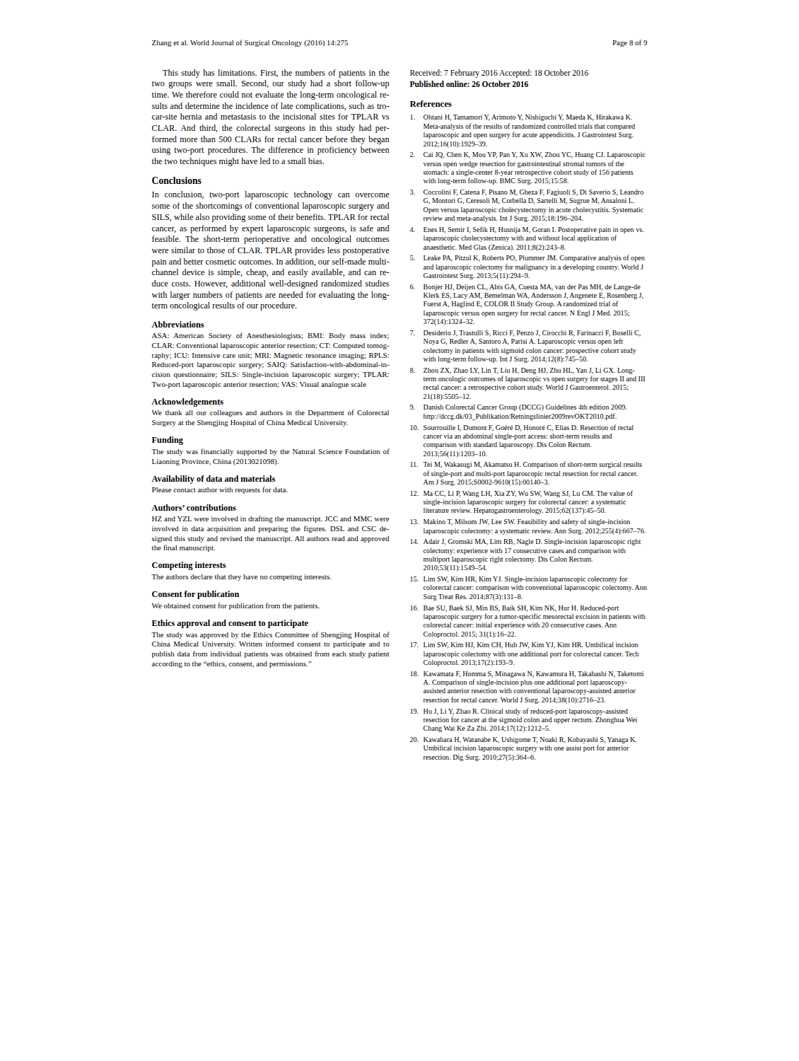Zhang et al. World Journal of Surgical Oncology (2016) 14:275
Page 8 of 9
This study has limitations. First, the numbers of patients in the two groups were small. Second, our study had a short follow-up time. We therefore could not evaluate the long-term oncological results and determine the incidence of late complications, such as trocar-site hernia and metastasis to the incisional sites for TPLAR vs CLAR. And third, the colorectal surgeons in this study had performed more than 500 CLARs for rectal cancer before they began using two-port procedures. The difference in proficiency between the two techniques might have led to a small bias.
Conclusions
In conclusion, two-port laparoscopic technology can overcome some of the shortcomings of conventional laparoscopic surgery and SILS, while also providing some of their benefits. TPLAR for rectal cancer, as performed by expert laparoscopic surgeons, is safe and feasible. The short-term perioperative and oncological outcomes were similar to those of CLAR. TPLAR provides less postoperative pain and better cosmetic outcomes. In addition, our self-made multichannel device is simple, cheap, and easily available, and can reduce costs. However, additional well-designed randomized studies with larger numbers of patients are needed for evaluating the long-term oncological results of our procedure.
Abbreviations
ASA: American Society of Anesthesiologists; BMI: Body mass index; CLAR: Conventional laparoscopic anterior resection; CT: Computed tomography; ICU: Intensive care unit; MRI: Magnetic resonance imaging; RPLS: Reduced-port laparoscopic surgery; SAIQ: Satisfaction-with-abdominal-incision questionnaire; SILS: Single-incision laparoscopic surgery; TPLAR: Two-port laparoscopic anterior resection; VAS: Visual analogue scale
Acknowledgements
We thank all our colleagues and authors in the Department of Colorectal Surgery at the Shengjing Hospital of China Medical University.
Funding
The study was financially supported by the Natural Science Foundation of Liaoning Province, China (2013021098).
Availability of data and materials
Please contact author with requests for data.
Authors’ contributions
HZ and YZL were involved in drafting the manuscript. JCC and MMC were involved in data acquisition and preparing the figures. DSL and CSC designed this study and revised the manuscript. All authors read and approved the final manuscript.
Competing interests
The authors declare that they have no competing interests.
Consent for publication
We obtained consent for publication from the patients.
Ethics approval and consent to participate
The study was approved by the Ethics Committee of Shengjing Hospital of China Medical University. Written informed consent to participate and to publish data from individual patients was obtained from each study patient according to the “ethics, consent, and permissions.”
Received: 7 February 2016 Accepted: 18 October 2016
Published online: 26 October 2016
References
Ohtani H, Tamamori Y, Arimoto Y, Nishiguchi Y, Maeda K, Hirakawa K. Meta-analysis of the results of randomized controlled trials that compared laparoscopic and open surgery for acute appendicitis. J Gastrointest Surg. 2012;16(10):1929–39.
Cai JQ, Chen K, Mou YP, Pan Y, Xu XW, Zhou YC, Huang CJ. Laparoscopic versus open wedge resection for gastrointestinal stromal tumors of the stomach: a single-center 8-year retrospective cohort study of 156 patients with long-term follow-up. BMC Surg. 2015;15:58.
Coccolini F, Catena F, Pisano M, Gheza F, Fagiuoli S, Di Saverio S, Leandro G, Montori G, Ceresoli M, Corbella D, Sartelli M, Sugrue M, Ansaloni L. Open versus laparoscopic cholecystectomy in acute cholecystitis. Systematic review and meta-analysis. Int J Surg. 2015;18:196–204.
Enes H, Semir I, Sefik H, Husnija M, Goran I. Postoperative pain in open vs. laparoscopic cholecystectomy with and without local application of anaesthetic. Med Glas (Zenica). 2011;8(2):243–8.
Leake PA, Pitzul K, Roberts PO, Plummer JM. Comparative analysis of open and laparoscopic colectomy for malignancy in a developing country. World J Gastrointest Surg. 2013;5(11):294–9.
Bonjer HJ, Deijen CL, Abis GA, Cuesta MA, van der Pas MH, de Lange-de Klerk ES, Lacy AM, Bemelman WA, Andersson J, Angenete E, Rosenberg J, Fuerst A, Haglind E, COLOR II Study Group. A randomized trial of laparoscopic versus open surgery for rectal cancer. N Engl J Med. 2015; 372(14):1324–32.
Desiderio J, Trastulli S, Ricci F, Penzo J, Cirocchi R, Farinacci F, Boselli C, Noya G, Redler A, Santoro A, Parisi A. Laparoscopic versus open left colectomy in patients with sigmoid colon cancer: prospective cohort study with long-term follow-up. Int J Surg. 2014;12(8):745–50.
Zhou ZX, Zhao LY, Lin T, Liu H, Deng HJ, Zhu HL, Yan J, Li GX. Long-term oncologic outcomes of laparoscopic vs open surgery for stages II and III rectal cancer: a retrospective cohort study. World J Gastroenterol. 2015; 21(18):5505–12.
Danish Colorectal Cancer Group (DCCG) Guidelines 4th edition 2009. http://dccg.dk/03_Publikation/Retningslinier2009revOKT2010.pdf.
Sourrouille I, Dumont F, Goéré D, Honoré C, Elias D. Resection of rectal cancer via an abdominal single-port access: short-term results and comparison with standard laparoscopy. Dis Colon Rectum. 2013;56(11):1203–10.
Tei M, Wakasugi M, Akamatsu H. Comparison of short-term surgical results of single-port and multi-port laparoscopic rectal resection for rectal cancer. Am J Surg. 2015;S0002-9610(15):00140–3.
Ma CC, Li P, Wang LH, Xia ZY, Wu SW, Wang SJ, Lu CM. The value of single-incision laparoscopic surgery for colorectal cancer: a systematic literature review. Hepatogastroenterology. 2015;62(137):45–50.
Makino T, Milsom JW, Lee SW. Feasibility and safety of single-incision laparoscopic colectomy: a systematic review. Ann Surg. 2012;255(4):667–76.
Adair J, Gromski MA, Lim RB, Nagle D. Single-incision laparoscopic right colectomy: experience with 17 consecutive cases and comparison with multiport laparoscopic right colectomy. Dis Colon Rectum. 2010;53(11):1549–54.
Lim SW, Kim HR, Kim YJ. Single-incision laparoscopic colectomy for colorectal cancer: comparison with conventional laparoscopic colectomy. Ann Surg Treat Res. 2014;87(3):131–8.
Bae SU, Baek SJ, Min BS, Baik SH, Kim NK, Hur H. Reduced-port laparoscopic surgery for a tumor-specific mesorectal excision in patients with colorectal cancer: initial experience with 20 consecutive cases. Ann Coloproctol. 2015; 31(1):16–22.
Lim SW, Kim HJ, Kim CH, Huh JW, Kim YJ, Kim HR. Umbilical incision laparoscopic colectomy with one additional port for colorectal cancer. Tech Coloproctol. 2013;17(2):193–9.
Kawamata F, Homma S, Minagawa N, Kawamura H, Takahashi N, Taketomi A. Comparison of single-incision plus one additional port laparoscopy-assisted anterior resection with conventional laparoscopy-assisted anterior resection for rectal cancer. World J Surg. 2014;38(10):2716–23.
Hu J, Li Y, Zhao R. Clinical study of reduced-port laparoscopy-assisted resection for cancer at the sigmoid colon and upper rectum. Zhonghua Wei Chang Wai Ke Za Zhi. 2014;17(12):1212–5.
Kawahara H, Watanabe K, Ushigome T, Noaki R, Kobayashi S, Yanaga K. Umbilical incision laparoscopic surgery with one assist port for anterior resection. Dig Surg. 2010;27(5):364–6.